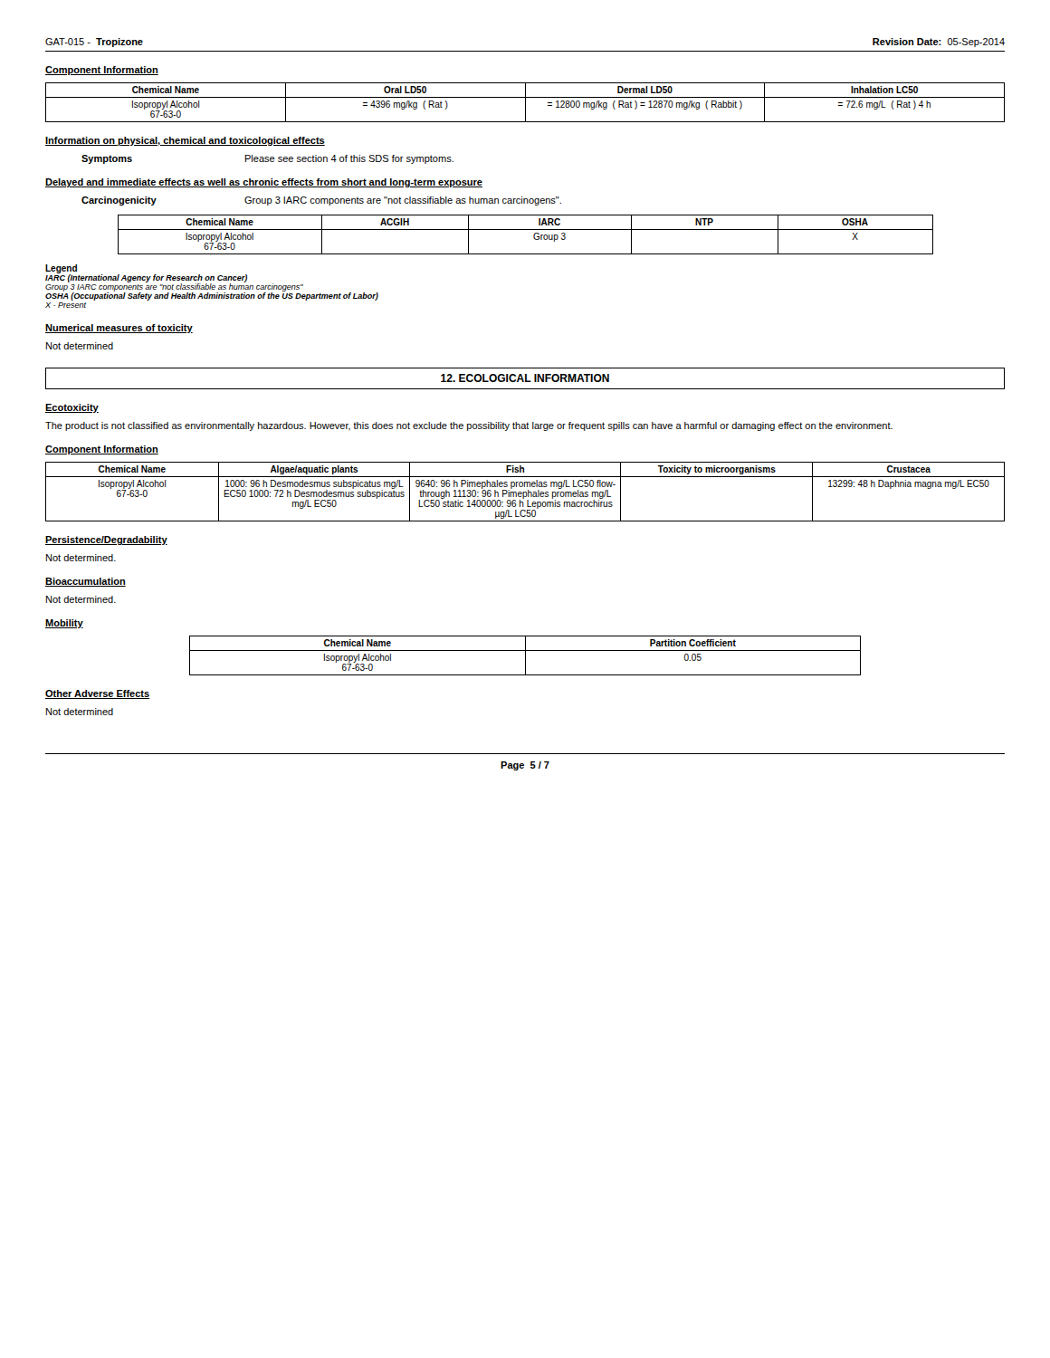GAT-015 - Tropizone
Revision Date: 05-Sep-2014
Component Information
| Chemical Name | Oral LD50 | Dermal LD50 | Inhalation LC50 |
| --- | --- | --- | --- |
| Isopropyl Alcohol 67-63-0 | = 4396 mg/kg ( Rat ) | = 12800 mg/kg ( Rat ) = 12870 mg/kg ( Rabbit ) | = 72.6 mg/L ( Rat ) 4 h |
Information on physical, chemical and toxicological effects
Symptoms
Please see section 4 of this SDS for symptoms.
Delayed and immediate effects as well as chronic effects from short and long-term exposure
Carcinogenicity
Group 3 IARC components are "not classifiable as human carcinogens".
| Chemical Name | ACGIH | IARC | NTP | OSHA |
| --- | --- | --- | --- | --- |
| Isopropyl Alcohol 67-63-0 | | Group 3 | | X |
Legend
IARC (International Agency for Research on Cancer)
Group 3 IARC components are "not classifiable as human carcinogens"
OSHA (Occupational Safety and Health Administration of the US Department of Labor)
X - Present
Numerical measures of toxicity
Not determined
12. ECOLOGICAL INFORMATION
Ecotoxicity
The product is not classified as environmentally hazardous. However, this does not exclude the possibility that large or frequent spills can have a harmful or damaging effect on the environment.
Component Information
| Chemical Name | Algae/aquatic plants | Fish | Toxicity to microorganisms | Crustacea |
| --- | --- | --- | --- | --- |
| Isopropyl Alcohol 67-63-0 | 1000: 96 h Desmodesmus subspicatus mg/L EC50 1000: 72 h Desmodesmus subspicatus mg/L EC50 | 9640: 96 h Pimephales promelas mg/L LC50 flow-through 11130: 96 h Pimephales promelas mg/L LC50 static 1400000: 96 h Lepomis macrochirus µg/L LC50 | | 13299: 48 h Daphnia magna mg/L EC50 |
Persistence/Degradability
Not determined.
Bioaccumulation
Not determined.
Mobility
| Chemical Name | Partition Coefficient |
| --- | --- |
| Isopropyl Alcohol 67-63-0 | 0.05 |
Other Adverse Effects
Not determined
Page 5 / 7